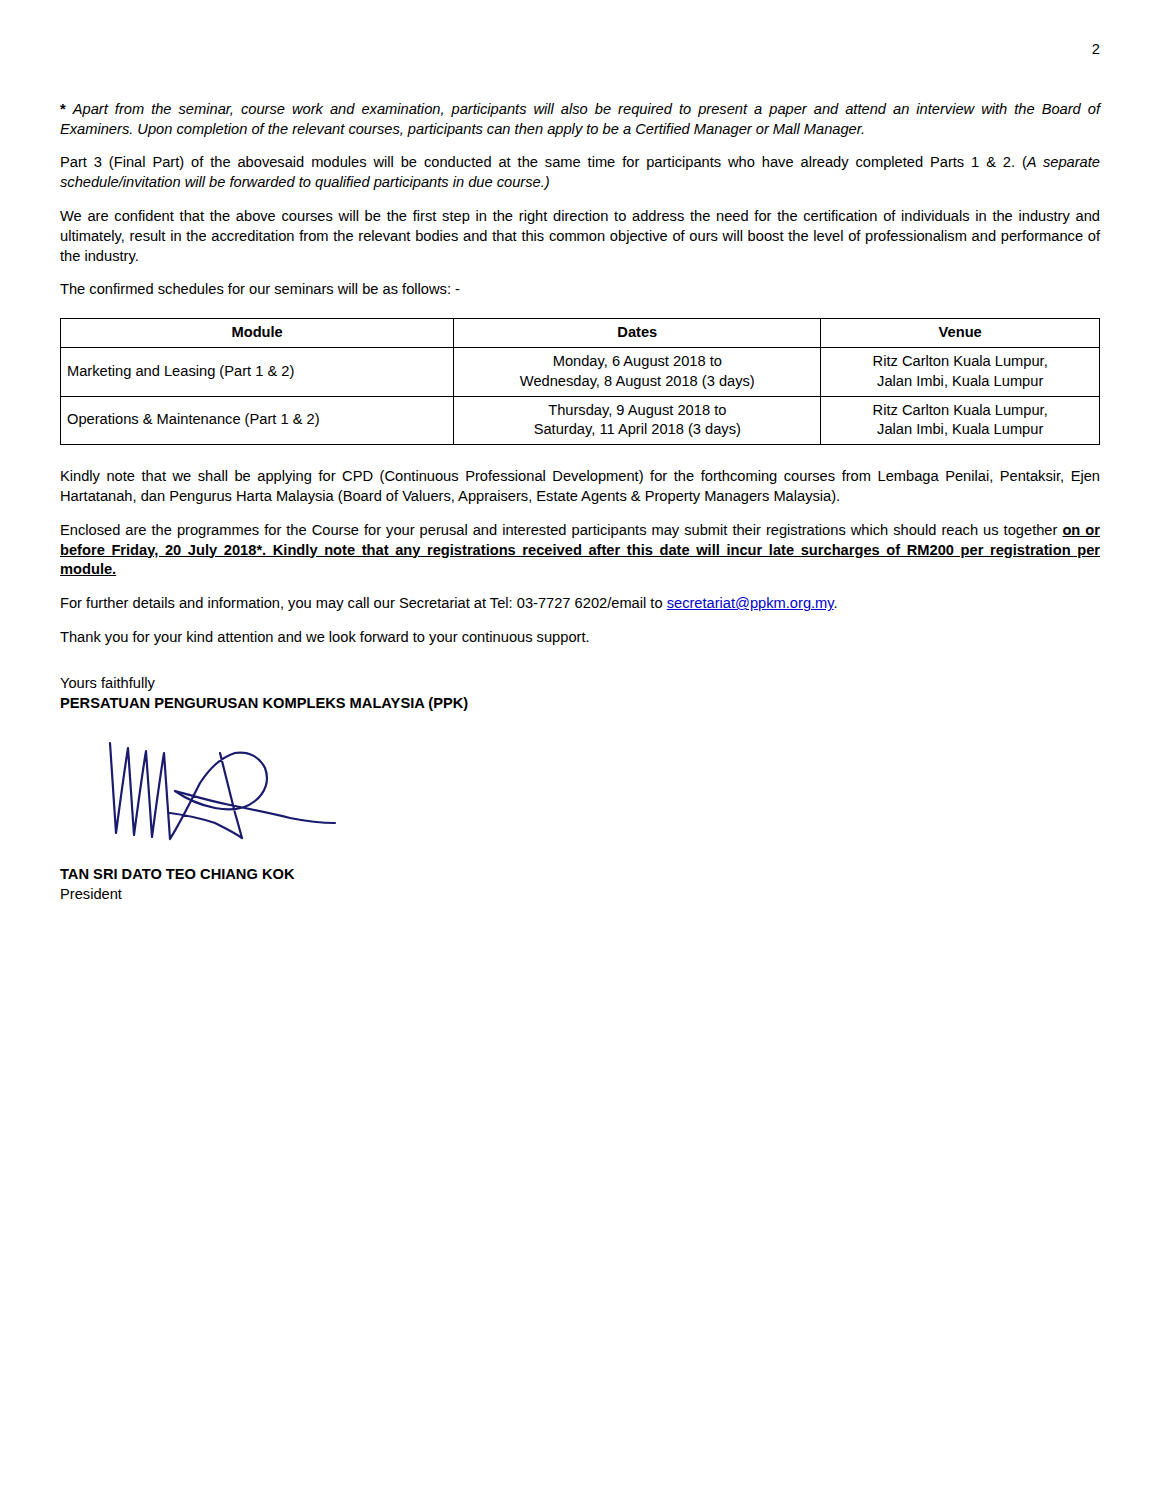2
* Apart from the seminar, course work and examination, participants will also be required to present a paper and attend an interview with the Board of Examiners. Upon completion of the relevant courses, participants can then apply to be a Certified Manager or Mall Manager.
Part 3 (Final Part) of the abovesaid modules will be conducted at the same time for participants who have already completed Parts 1 & 2. (A separate schedule/invitation will be forwarded to qualified participants in due course.)
We are confident that the above courses will be the first step in the right direction to address the need for the certification of individuals in the industry and ultimately, result in the accreditation from the relevant bodies and that this common objective of ours will boost the level of professionalism and performance of the industry.
The confirmed schedules for our seminars will be as follows: -
| Module | Dates | Venue |
| --- | --- | --- |
| Marketing and Leasing (Part 1 & 2) | Monday, 6 August 2018 to Wednesday, 8 August 2018 (3 days) | Ritz Carlton Kuala Lumpur, Jalan Imbi, Kuala Lumpur |
| Operations & Maintenance (Part 1 & 2) | Thursday, 9 August 2018 to Saturday, 11 April 2018 (3 days) | Ritz Carlton Kuala Lumpur, Jalan Imbi, Kuala Lumpur |
Kindly note that we shall be applying for CPD (Continuous Professional Development) for the forthcoming courses from Lembaga Penilai, Pentaksir, Ejen Hartatanah, dan Pengurus Harta Malaysia (Board of Valuers, Appraisers, Estate Agents & Property Managers Malaysia).
Enclosed are the programmes for the Course for your perusal and interested participants may submit their registrations which should reach us together on or before Friday, 20 July 2018*. Kindly note that any registrations received after this date will incur late surcharges of RM200 per registration per module.
For further details and information, you may call our Secretariat at Tel: 03-7727 6202/email to secretariat@ppkm.org.my.
Thank you for your kind attention and we look forward to your continuous support.
Yours faithfully
PERSATUAN PENGURUSAN KOMPLEKS MALAYSIA (PPK)
TAN SRI DATO TEO CHIANG KOK
President